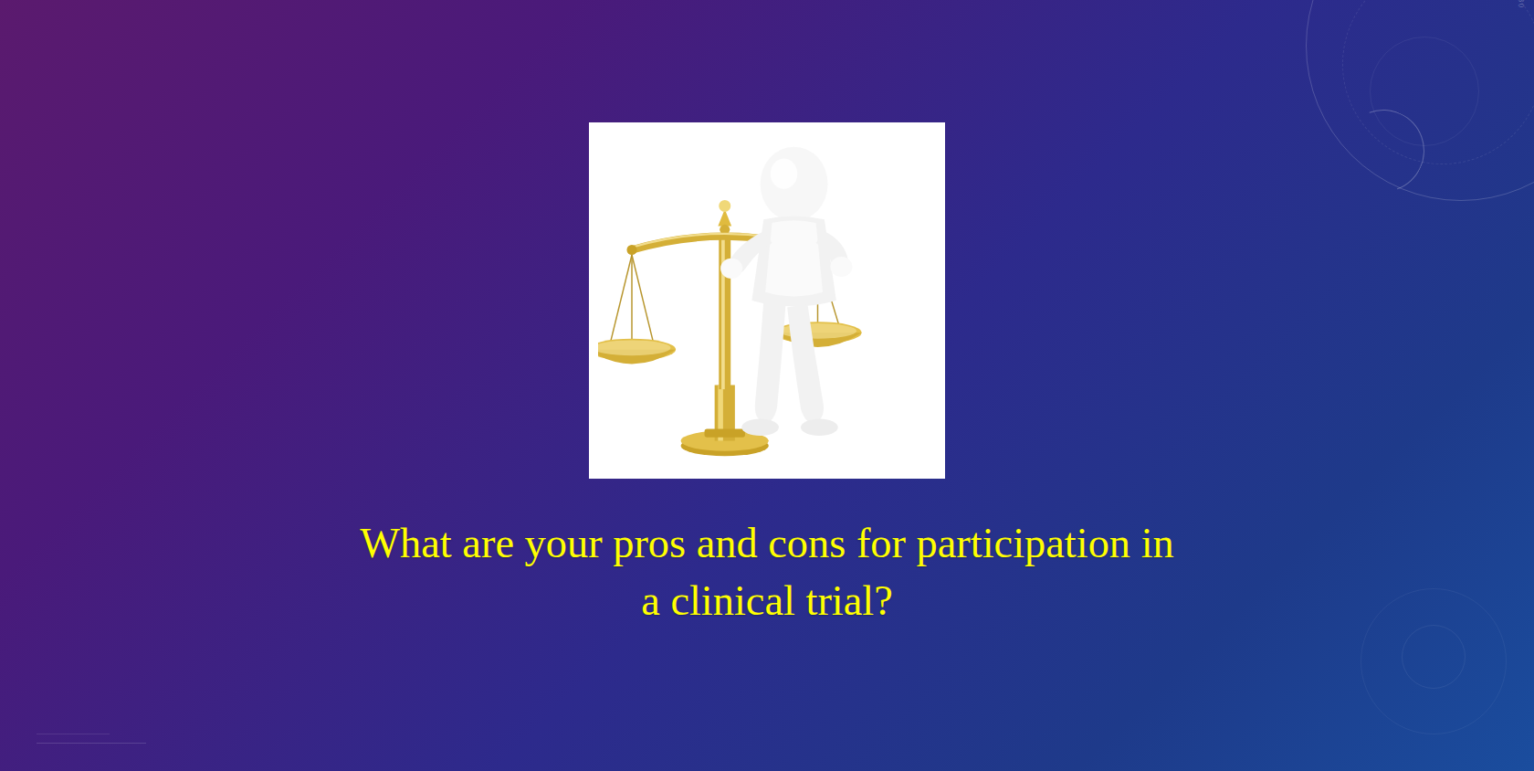190 200 210 170 150 140 130 110 100 90 80
What are your pros and cons for participation in a clinical trial?